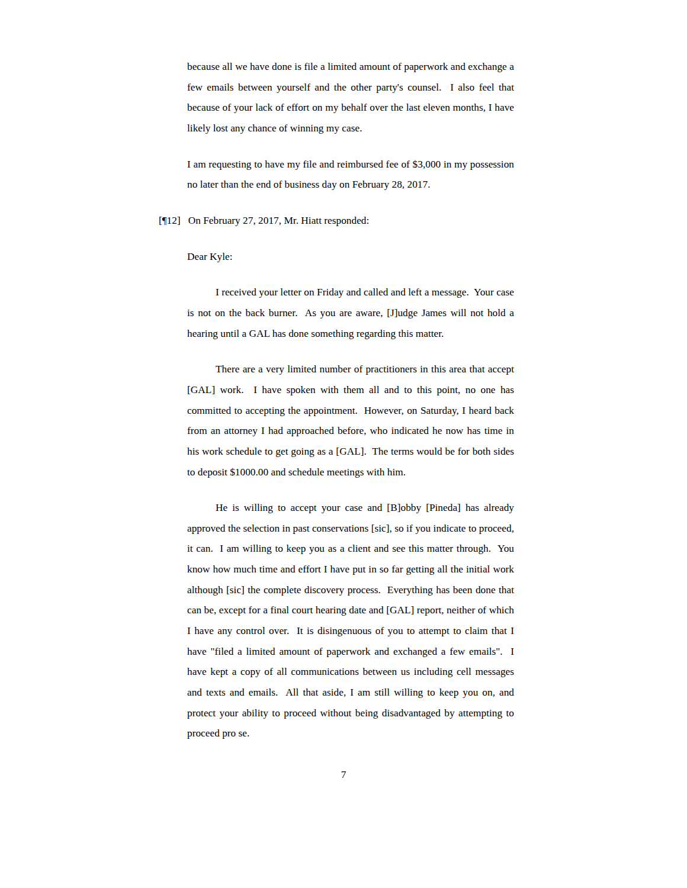because all we have done is file a limited amount of paperwork and exchange a few emails between yourself and the other party's counsel. I also feel that because of your lack of effort on my behalf over the last eleven months, I have likely lost any chance of winning my case.
I am requesting to have my file and reimbursed fee of $3,000 in my possession no later than the end of business day on February 28, 2017.
[¶12] On February 27, 2017, Mr. Hiatt responded:
Dear Kyle:
I received your letter on Friday and called and left a message. Your case is not on the back burner. As you are aware, [J]udge James will not hold a hearing until a GAL has done something regarding this matter.
There are a very limited number of practitioners in this area that accept [GAL] work. I have spoken with them all and to this point, no one has committed to accepting the appointment. However, on Saturday, I heard back from an attorney I had approached before, who indicated he now has time in his work schedule to get going as a [GAL]. The terms would be for both sides to deposit $1000.00 and schedule meetings with him.
He is willing to accept your case and [B]obby [Pineda] has already approved the selection in past conservations [sic], so if you indicate to proceed, it can. I am willing to keep you as a client and see this matter through. You know how much time and effort I have put in so far getting all the initial work although [sic] the complete discovery process. Everything has been done that can be, except for a final court hearing date and [GAL] report, neither of which I have any control over. It is disingenuous of you to attempt to claim that I have "filed a limited amount of paperwork and exchanged a few emails". I have kept a copy of all communications between us including cell messages and texts and emails. All that aside, I am still willing to keep you on, and protect your ability to proceed without being disadvantaged by attempting to proceed pro se.
7